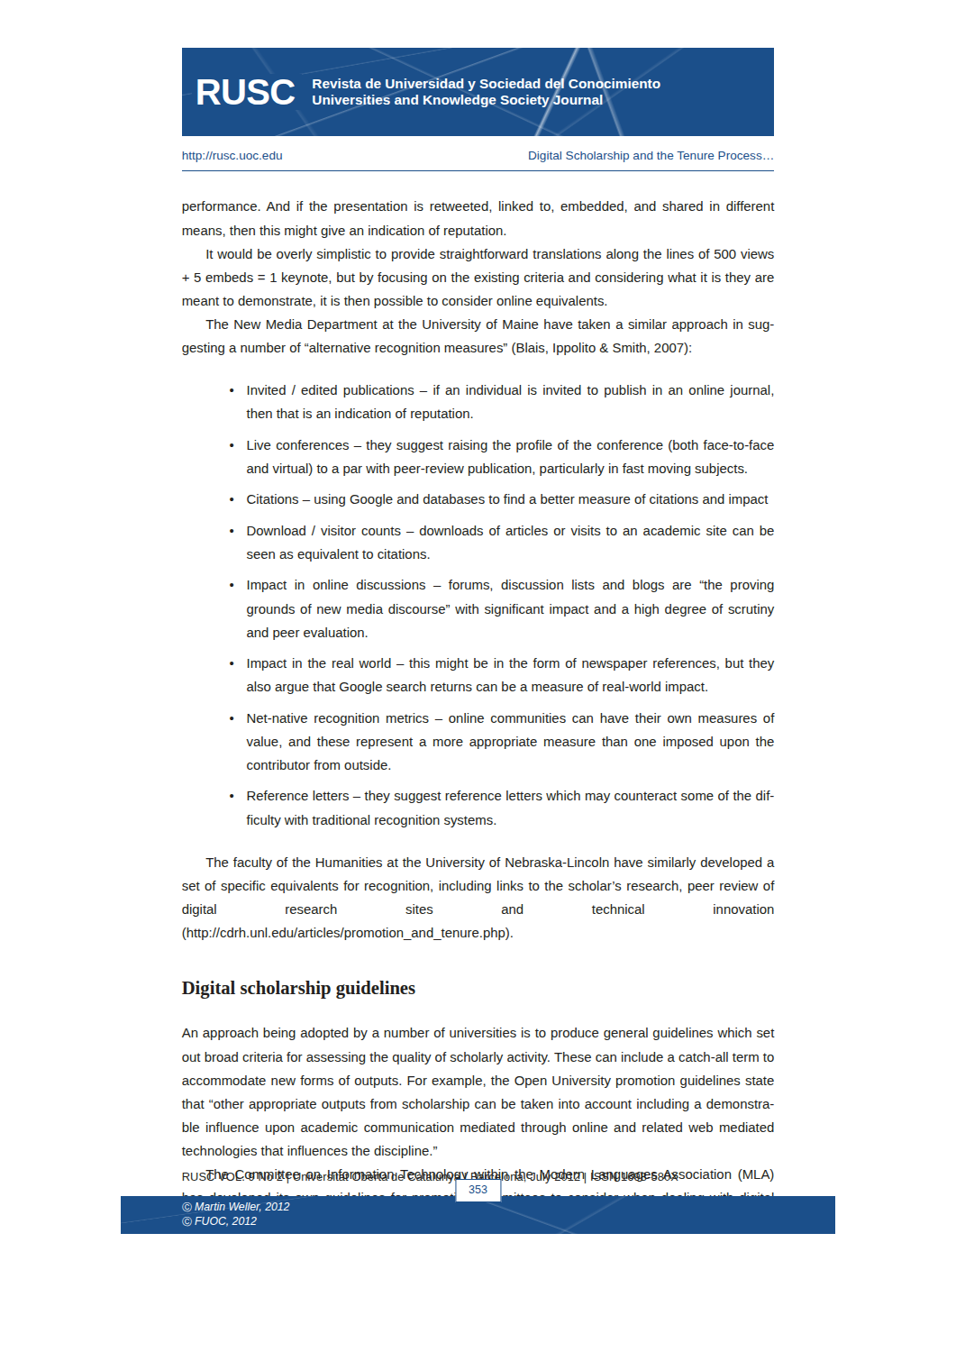RUSC
Revista de Universidad y Sociedad del Conocimiento
Universities and Knowledge Society Journal
http://rusc.uoc.edu
Digital Scholarship and the Tenure Process…
performance. And if the presentation is retweeted, linked to, embedded, and shared in different means, then this might give an indication of reputation.
It would be overly simplistic to provide straightforward translations along the lines of 500 views + 5 embeds = 1 keynote, but by focusing on the existing criteria and considering what it is they are meant to demonstrate, it is then possible to consider online equivalents.
The New Media Department at the University of Maine have taken a similar approach in suggesting a number of “alternative recognition measures” (Blais, Ippolito & Smith, 2007):
Invited / edited publications – if an individual is invited to publish in an online journal, then that is an indication of reputation.
Live conferences – they suggest raising the profile of the conference (both face-to-face and virtual) to a par with peer-review publication, particularly in fast moving subjects.
Citations – using Google and databases to find a better measure of citations and impact
Download / visitor counts – downloads of articles or visits to an academic site can be seen as equivalent to citations.
Impact in online discussions – forums, discussion lists and blogs are “the proving grounds of new media discourse” with significant impact and a high degree of scrutiny and peer evaluation.
Impact in the real world – this might be in the form of newspaper references, but they also argue that Google search returns can be a measure of real-world impact.
Net-native recognition metrics – online communities can have their own measures of value, and these represent a more appropriate measure than one imposed upon the contributor from outside.
Reference letters – they suggest reference letters which may counteract some of the difficulty with traditional recognition systems.
The faculty of the Humanities at the University of Nebraska-Lincoln have similarly developed a set of specific equivalents for recognition, including links to the scholar’s research, peer review of digital research sites and technical innovation (http://cdrh.unl.edu/articles/promotion_and_tenure.php).
Digital scholarship guidelines
An approach being adopted by a number of universities is to produce general guidelines which set out broad criteria for assessing the quality of scholarly activity. These can include a catch-all term to accommodate new forms of outputs. For example, the Open University promotion guidelines state that “other appropriate outputs from scholarship can be taken into account including a demonstrable influence upon academic communication mediated through online and related web mediated technologies that influences the discipline.”
The Committee on Information Technology within the Modern Languages Association (MLA) has developed its own guidelines for promotion committees to consider when dealing with digital media in the modern languages (http://www.mla.org/guidelines_evaluation_digital):
RUSC VOL. 9 No 2 | Universitat Oberta de Catalunya | Barcelona, July 2012 | ISSN 1698-580X
Ⓒ Martin Weller, 2012
Ⓒ FUOC, 2012
353